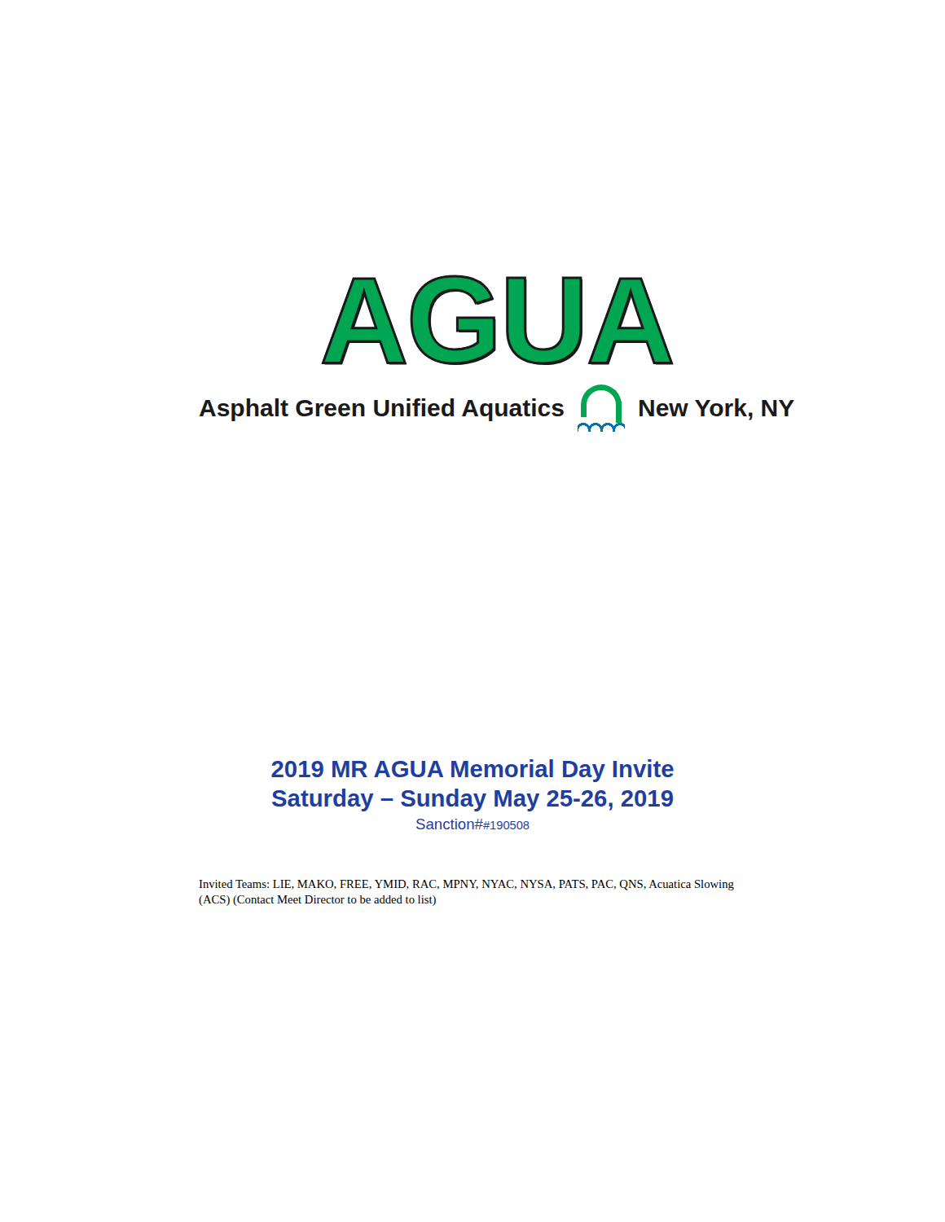AGUA
Asphalt Green Unified Aquatics New York, NY
2019 MR AGUA Memorial Day Invite
Saturday – Sunday May 25-26, 2019
Sanction##190508
Invited Teams: LIE, MAKO, FREE, YMID, RAC, MPNY, NYAC, NYSA, PATS, PAC, QNS, Acuatica Slowing (ACS) (Contact Meet Director to be added to list)